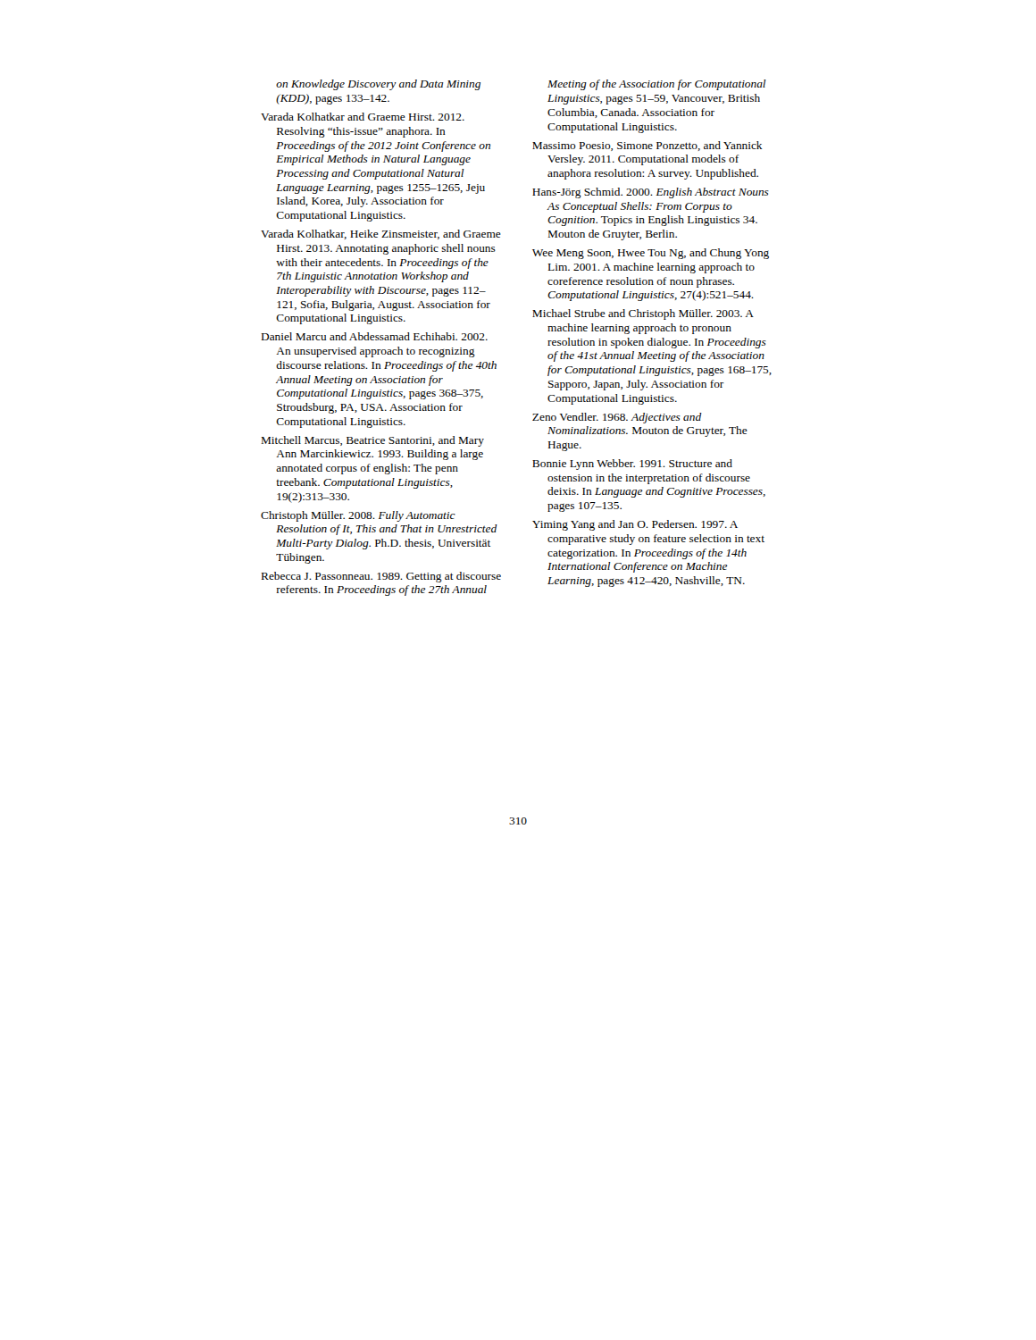on Knowledge Discovery and Data Mining (KDD), pages 133–142.
Varada Kolhatkar and Graeme Hirst. 2012. Resolving “this-issue” anaphora. In Proceedings of the 2012 Joint Conference on Empirical Methods in Natural Language Processing and Computational Natural Language Learning, pages 1255–1265, Jeju Island, Korea, July. Association for Computational Linguistics.
Varada Kolhatkar, Heike Zinsmeister, and Graeme Hirst. 2013. Annotating anaphoric shell nouns with their antecedents. In Proceedings of the 7th Linguistic Annotation Workshop and Interoperability with Discourse, pages 112–121, Sofia, Bulgaria, August. Association for Computational Linguistics.
Daniel Marcu and Abdessamad Echihabi. 2002. An unsupervised approach to recognizing discourse relations. In Proceedings of the 40th Annual Meeting on Association for Computational Linguistics, pages 368–375, Stroudsburg, PA, USA. Association for Computational Linguistics.
Mitchell Marcus, Beatrice Santorini, and Mary Ann Marcinkiewicz. 1993. Building a large annotated corpus of english: The penn treebank. Computational Linguistics, 19(2):313–330.
Christoph Müller. 2008. Fully Automatic Resolution of It, This and That in Unrestricted Multi-Party Dialog. Ph.D. thesis, Universität Tübingen.
Rebecca J. Passonneau. 1989. Getting at discourse referents. In Proceedings of the 27th Annual Meeting of the Association for Computational Linguistics, pages 51–59, Vancouver, British Columbia, Canada. Association for Computational Linguistics.
Massimo Poesio, Simone Ponzetto, and Yannick Versley. 2011. Computational models of anaphora resolution: A survey. Unpublished.
Hans-Jörg Schmid. 2000. English Abstract Nouns As Conceptual Shells: From Corpus to Cognition. Topics in English Linguistics 34. Mouton de Gruyter, Berlin.
Wee Meng Soon, Hwee Tou Ng, and Chung Yong Lim. 2001. A machine learning approach to coreference resolution of noun phrases. Computational Linguistics, 27(4):521–544.
Michael Strube and Christoph Müller. 2003. A machine learning approach to pronoun resolution in spoken dialogue. In Proceedings of the 41st Annual Meeting of the Association for Computational Linguistics, pages 168–175, Sapporo, Japan, July. Association for Computational Linguistics.
Zeno Vendler. 1968. Adjectives and Nominalizations. Mouton de Gruyter, The Hague.
Bonnie Lynn Webber. 1991. Structure and ostension in the interpretation of discourse deixis. In Language and Cognitive Processes, pages 107–135.
Yiming Yang and Jan O. Pedersen. 1997. A comparative study on feature selection in text categorization. In Proceedings of the 14th International Conference on Machine Learning, pages 412–420, Nashville, TN.
310